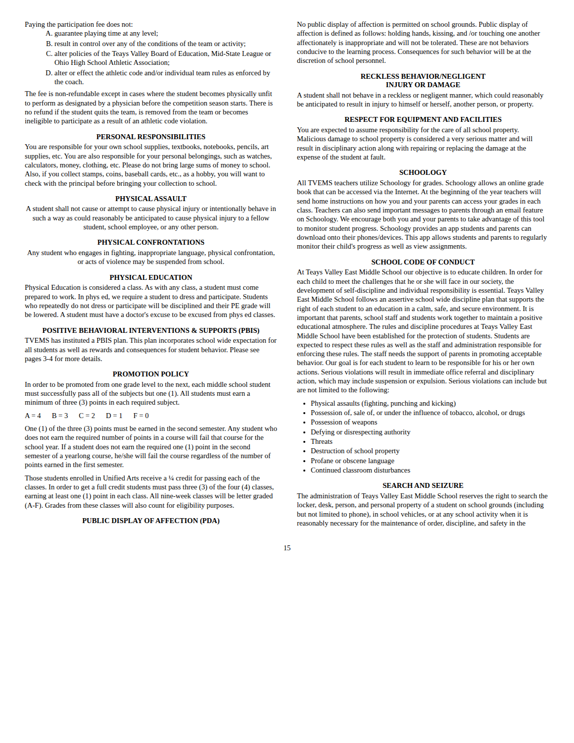Paying the participation fee does not:
guarantee playing time at any level;
result in control over any of the conditions of the team or activity;
alter policies of the Teays Valley Board of Education, Mid-State League or Ohio High School Athletic Association;
alter or effect the athletic code and/or individual team rules as enforced by the coach.
The fee is non-refundable except in cases where the student becomes physically unfit to perform as designated by a physician before the competition season starts. There is no refund if the student quits the team, is removed from the team or becomes ineligible to participate as a result of an athletic code violation.
Personal Responsibilities
You are responsible for your own school supplies, textbooks, notebooks, pencils, art supplies, etc. You are also responsible for your personal belongings, such as watches, calculators, money, clothing, etc. Please do not bring large sums of money to school. Also, if you collect stamps, coins, baseball cards, etc., as a hobby, you will want to check with the principal before bringing your collection to school.
Physical Assault
A student shall not cause or attempt to cause physical injury or intentionally behave in such a way as could reasonably be anticipated to cause physical injury to a fellow student, school employee, or any other person.
Physical Confrontations
Any student who engages in fighting, inappropriate language, physical confrontation, or acts of violence may be suspended from school.
Physical Education
Physical Education is considered a class. As with any class, a student must come prepared to work. In phys ed, we require a student to dress and participate. Students who repeatedly do not dress or participate will be disciplined and their PE grade will be lowered. A student must have a doctor's excuse to be excused from phys ed classes.
Positive Behavioral Interventions & Supports (PBIS)
TVEMS has instituted a PBIS plan. This plan incorporates school wide expectation for all students as well as rewards and consequences for student behavior. Please see pages 3-4 for more details.
Promotion Policy
In order to be promoted from one grade level to the next, each middle school student must successfully pass all of the subjects but one (1). All students must earn a minimum of three (3) points in each required subject.
A = 4 B = 3 C = 2 D = 1 F = 0
One (1) of the three (3) points must be earned in the second semester. Any student who does not earn the required number of points in a course will fail that course for the school year. If a student does not earn the required one (1) point in the second semester of a yearlong course, he/she will fail the course regardless of the number of points earned in the first semester.
Those students enrolled in Unified Arts receive a ¼ credit for passing each of the classes. In order to get a full credit students must pass three (3) of the four (4) classes, earning at least one (1) point in each class. All nine-week classes will be letter graded (A-F). Grades from these classes will also count for eligibility purposes.
Public Display of Affection (PDA)
No public display of affection is permitted on school grounds. Public display of affection is defined as follows: holding hands, kissing, and /or touching one another affectionately is inappropriate and will not be tolerated. These are not behaviors conducive to the learning process. Consequences for such behavior will be at the discretion of school personnel.
Reckless Behavior/Negligent
Injury or Damage
A student shall not behave in a reckless or negligent manner, which could reasonably be anticipated to result in injury to himself or herself, another person, or property.
Respect for Equipment and Facilities
You are expected to assume responsibility for the care of all school property. Malicious damage to school property is considered a very serious matter and will result in disciplinary action along with repairing or replacing the damage at the expense of the student at fault.
Schoology
All TVEMS teachers utilize Schoology for grades. Schoology allows an online grade book that can be accessed via the Internet. At the beginning of the year teachers will send home instructions on how you and your parents can access your grades in each class. Teachers can also send important messages to parents through an email feature on Schoology. We encourage both you and your parents to take advantage of this tool to monitor student progress. Schoology provides an app students and parents can download onto their phones/devices. This app allows students and parents to regularly monitor their child's progress as well as view assignments.
School Code of Conduct
At Teays Valley East Middle School our objective is to educate children. In order for each child to meet the challenges that he or she will face in our society, the development of self-discipline and individual responsibility is essential. Teays Valley East Middle School follows an assertive school wide discipline plan that supports the right of each student to an education in a calm, safe, and secure environment. It is important that parents, school staff and students work together to maintain a positive educational atmosphere. The rules and discipline procedures at Teays Valley East Middle School have been established for the protection of students. Students are expected to respect these rules as well as the staff and administration responsible for enforcing these rules. The staff needs the support of parents in promoting acceptable behavior. Our goal is for each student to learn to be responsible for his or her own actions. Serious violations will result in immediate office referral and disciplinary action, which may include suspension or expulsion. Serious violations can include but are not limited to the following:
Physical assaults (fighting, punching and kicking)
Possession of, sale of, or under the influence of tobacco, alcohol, or drugs
Possession of weapons
Defying or disrespecting authority
Threats
Destruction of school property
Profane or obscene language
Continued classroom disturbances
Search and Seizure
The administration of Teays Valley East Middle School reserves the right to search the locker, desk, person, and personal property of a student on school grounds (including but not limited to phone), in school vehicles, or at any school activity when it is reasonably necessary for the maintenance of order, discipline, and safety in the
15